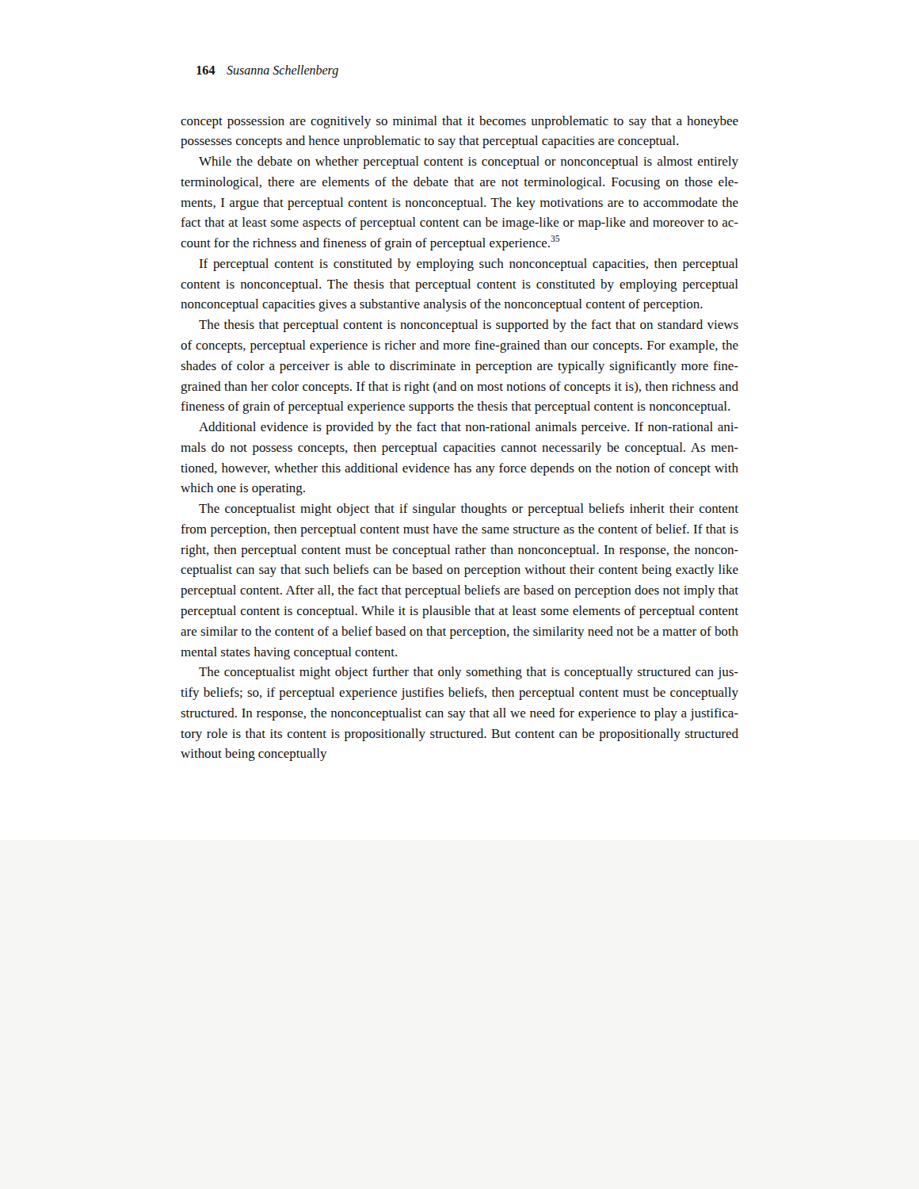164 Susanna Schellenberg
concept possession are cognitively so minimal that it becomes unproblematic to say that a honeybee possesses concepts and hence unproblematic to say that perceptual capacities are conceptual.
While the debate on whether perceptual content is conceptual or nonconceptual is almost entirely terminological, there are elements of the debate that are not terminological. Focusing on those elements, I argue that perceptual content is nonconceptual. The key motivations are to accommodate the fact that at least some aspects of perceptual content can be image-like or map-like and moreover to account for the richness and fineness of grain of perceptual experience.35
If perceptual content is constituted by employing such nonconceptual capacities, then perceptual content is nonconceptual. The thesis that perceptual content is constituted by employing perceptual nonconceptual capacities gives a substantive analysis of the nonconceptual content of perception.
The thesis that perceptual content is nonconceptual is supported by the fact that on standard views of concepts, perceptual experience is richer and more fine-grained than our concepts. For example, the shades of color a perceiver is able to discriminate in perception are typically significantly more fine-grained than her color concepts. If that is right (and on most notions of concepts it is), then richness and fineness of grain of perceptual experience supports the thesis that perceptual content is nonconceptual.
Additional evidence is provided by the fact that non-rational animals perceive. If non-rational animals do not possess concepts, then perceptual capacities cannot necessarily be conceptual. As mentioned, however, whether this additional evidence has any force depends on the notion of concept with which one is operating.
The conceptualist might object that if singular thoughts or perceptual beliefs inherit their content from perception, then perceptual content must have the same structure as the content of belief. If that is right, then perceptual content must be conceptual rather than nonconceptual. In response, the nonconceptualist can say that such beliefs can be based on perception without their content being exactly like perceptual content. After all, the fact that perceptual beliefs are based on perception does not imply that perceptual content is conceptual. While it is plausible that at least some elements of perceptual content are similar to the content of a belief based on that perception, the similarity need not be a matter of both mental states having conceptual content.
The conceptualist might object further that only something that is conceptually structured can justify beliefs; so, if perceptual experience justifies beliefs, then perceptual content must be conceptually structured. In response, the nonconceptualist can say that all we need for experience to play a justificatory role is that its content is propositionally structured. But content can be propositionally structured without being conceptually